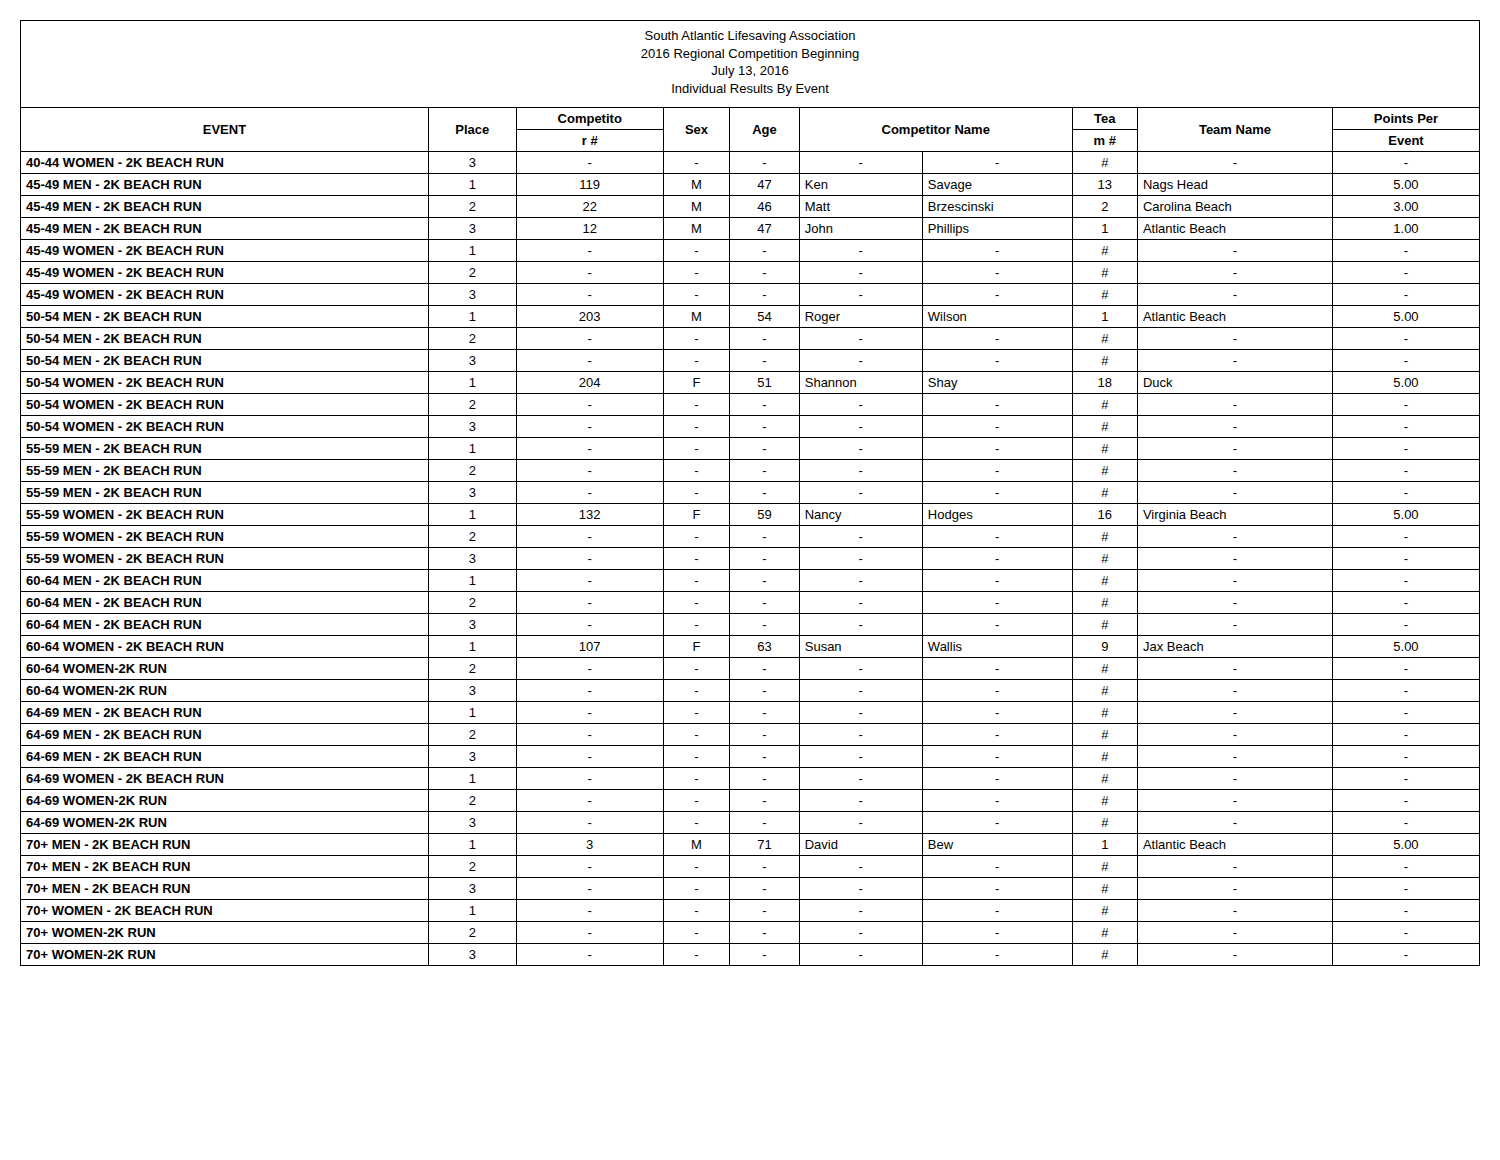South Atlantic Lifesaving Association 2016 Regional Competition Beginning July 13, 2016 Individual Results By Event
| EVENT | Place | Competito | Sex | Age | Competitor Name | Tea | Team Name | Points Per |
| --- | --- | --- | --- | --- | --- | --- | --- | --- |
| r # | m # | Event |
| 40-44 WOMEN - 2K BEACH RUN | 3 | - | - | - | - | - | # | - | - |
| 45-49 MEN - 2K BEACH RUN | 1 | 119 | M | 47 | Ken | Savage | 13 | Nags Head | 5.00 |
| 45-49 MEN - 2K BEACH RUN | 2 | 22 | M | 46 | Matt | Brzescinski | 2 | Carolina Beach | 3.00 |
| 45-49 MEN - 2K BEACH RUN | 3 | 12 | M | 47 | John | Phillips | 1 | Atlantic Beach | 1.00 |
| 45-49 WOMEN - 2K BEACH RUN | 1 | - | - | - | - | - | # | - | - |
| 45-49 WOMEN - 2K BEACH RUN | 2 | - | - | - | - | - | # | - | - |
| 45-49 WOMEN - 2K BEACH RUN | 3 | - | - | - | - | - | # | - | - |
| 50-54 MEN - 2K BEACH RUN | 1 | 203 | M | 54 | Roger | Wilson | 1 | Atlantic Beach | 5.00 |
| 50-54 MEN - 2K BEACH RUN | 2 | - | - | - | - | - | # | - | - |
| 50-54 MEN - 2K BEACH RUN | 3 | - | - | - | - | - | # | - | - |
| 50-54 WOMEN - 2K BEACH RUN | 1 | 204 | F | 51 | Shannon | Shay | 18 | Duck | 5.00 |
| 50-54 WOMEN - 2K BEACH RUN | 2 | - | - | - | - | - | # | - | - |
| 50-54 WOMEN - 2K BEACH RUN | 3 | - | - | - | - | - | # | - | - |
| 55-59 MEN - 2K BEACH RUN | 1 | - | - | - | - | - | # | - | - |
| 55-59 MEN - 2K BEACH RUN | 2 | - | - | - | - | - | # | - | - |
| 55-59 MEN - 2K BEACH RUN | 3 | - | - | - | - | - | # | - | - |
| 55-59 WOMEN - 2K BEACH RUN | 1 | 132 | F | 59 | Nancy | Hodges | 16 | Virginia Beach | 5.00 |
| 55-59 WOMEN - 2K BEACH RUN | 2 | - | - | - | - | - | # | - | - |
| 55-59 WOMEN - 2K BEACH RUN | 3 | - | - | - | - | - | # | - | - |
| 60-64 MEN - 2K BEACH RUN | 1 | - | - | - | - | - | # | - | - |
| 60-64 MEN - 2K BEACH RUN | 2 | - | - | - | - | - | # | - | - |
| 60-64 MEN - 2K BEACH RUN | 3 | - | - | - | - | - | # | - | - |
| 60-64 WOMEN - 2K BEACH RUN | 1 | 107 | F | 63 | Susan | Wallis | 9 | Jax Beach | 5.00 |
| 60-64 WOMEN-2K RUN | 2 | - | - | - | - | - | # | - | - |
| 60-64 WOMEN-2K RUN | 3 | - | - | - | - | - | # | - | - |
| 64-69 MEN - 2K BEACH RUN | 1 | - | - | - | - | - | # | - | - |
| 64-69 MEN - 2K BEACH RUN | 2 | - | - | - | - | - | # | - | - |
| 64-69 MEN - 2K BEACH RUN | 3 | - | - | - | - | - | # | - | - |
| 64-69 WOMEN - 2K BEACH RUN | 1 | - | - | - | - | - | # | - | - |
| 64-69 WOMEN-2K RUN | 2 | - | - | - | - | - | # | - | - |
| 64-69 WOMEN-2K RUN | 3 | - | - | - | - | - | # | - | - |
| 70+ MEN - 2K BEACH RUN | 1 | 3 | M | 71 | David | Bew | 1 | Atlantic Beach | 5.00 |
| 70+ MEN - 2K BEACH RUN | 2 | - | - | - | - | - | # | - | - |
| 70+ MEN - 2K BEACH RUN | 3 | - | - | - | - | - | # | - | - |
| 70+ WOMEN - 2K BEACH RUN | 1 | - | - | - | - | - | # | - | - |
| 70+ WOMEN-2K RUN | 2 | - | - | - | - | - | # | - | - |
| 70+ WOMEN-2K RUN | 3 | - | - | - | - | - | # | - | - |